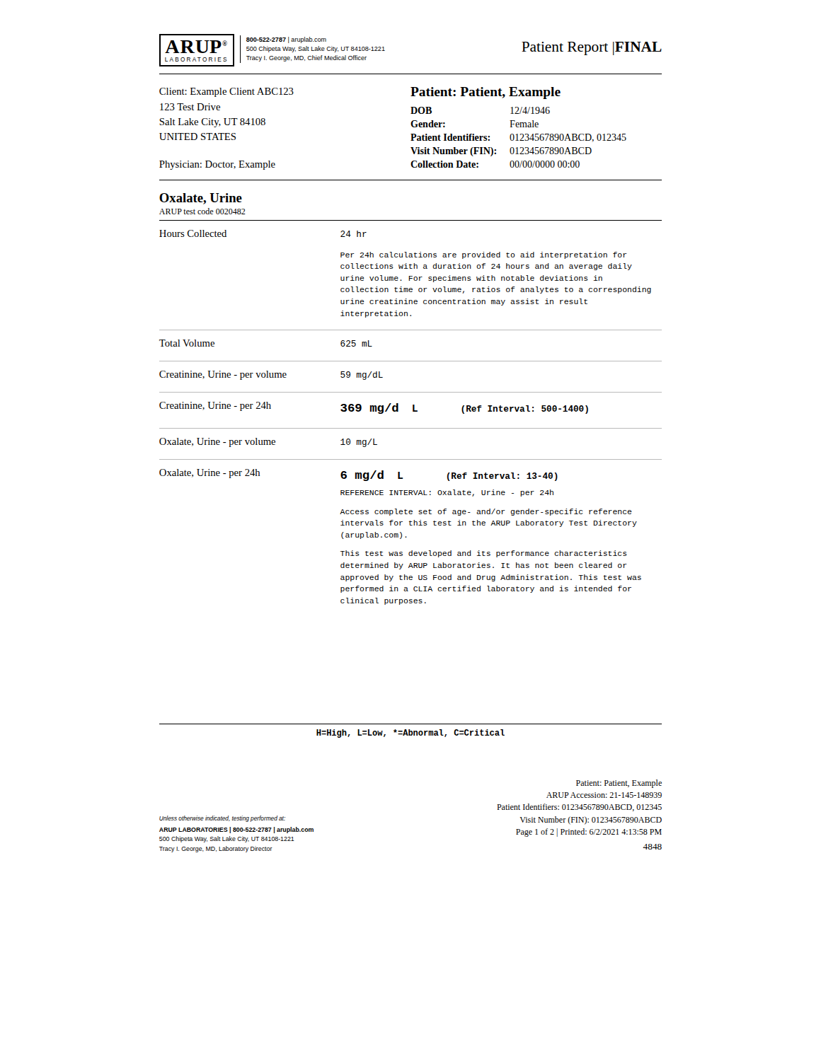ARUP®
LABORATORIES
800-522-2787 | aruplab.com
500 Chipeta Way, Salt Lake City, UT 84108-1221
Tracy I. George, MD, Chief Medical Officer
Patient Report |FINAL
Client: Example Client ABC123
123 Test Drive
Salt Lake City, UT 84108
UNITED STATES
Physician: Doctor, Example
Patient: Patient, Example
| DOB | 12/4/1946 |
| Gender: | Female |
| Patient Identifiers: | 01234567890ABCD, 012345 |
| Visit Number (FIN): | 01234567890ABCD |
| Collection Date: | 00/00/0000 00:00 |
Oxalate, Urine
ARUP test code 0020482
| Hours Collected | 24 hr Per 24h calculations are provided to aid interpretation for collections with a duration of 24 hours and an average daily urine volume. For specimens with notable deviations in collection time or volume, ratios of analytes to a corresponding urine creatinine concentration may assist in result interpretation. |
| Total Volume | 625 mL |
| Creatinine, Urine - per volume | 59 mg/dL |
| Creatinine, Urine - per 24h | 369 mg/d L (Ref Interval: 500-1400) |
| Oxalate, Urine - per volume | 10 mg/L |
| Oxalate, Urine - per 24h | 6 mg/d L (Ref Interval: 13-40) REFERENCE INTERVAL: Oxalate, Urine - per 24h Access complete set of age- and/or gender-specific reference intervals for this test in the ARUP Laboratory Test Directory (aruplab.com). This test was developed and its performance characteristics determined by ARUP Laboratories. It has not been cleared or approved by the US Food and Drug Administration. This test was performed in a CLIA certified laboratory and is intended for clinical purposes. |
H=High, L=Low, *=Abnormal, C=Critical
Unless otherwise indicated, testing performed at:
ARUP LABORATORIES | 800-522-2787 | aruplab.com
500 Chipeta Way, Salt Lake City, UT 84108-1221
Tracy I. George, MD, Laboratory Director
Patient: Patient, Example
ARUP Accession: 21-145-148939
Patient Identifiers: 01234567890ABCD, 012345
Visit Number (FIN): 01234567890ABCD
Page 1 of 2 | Printed: 6/2/2021 4:13:58 PM
4848